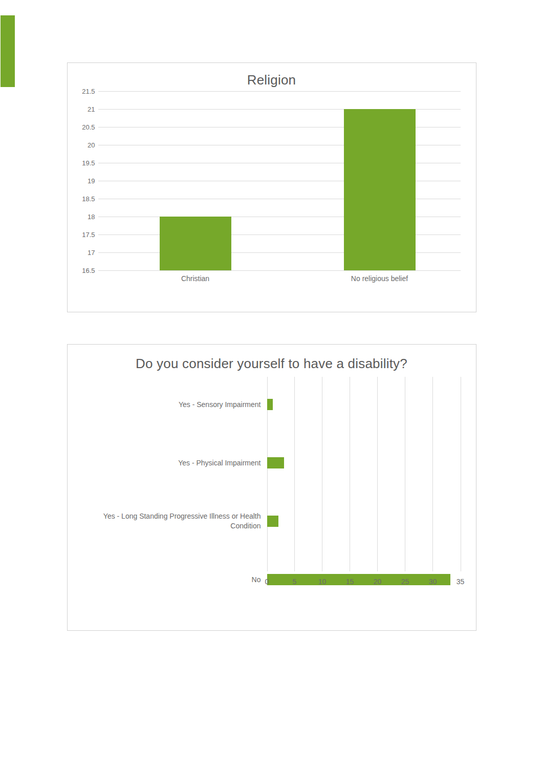Religion
21.5 21 20.5 20 19.5 19 18.5 18 17.5 17 16.5
Christian No religious belief
Do you consider yourself to have a disability?
Yes - Sensory Impairment Yes - Physical Impairment Yes - Long Standing Progressive Illness or Health Condition No
0 5 10 15 20 25 30 35